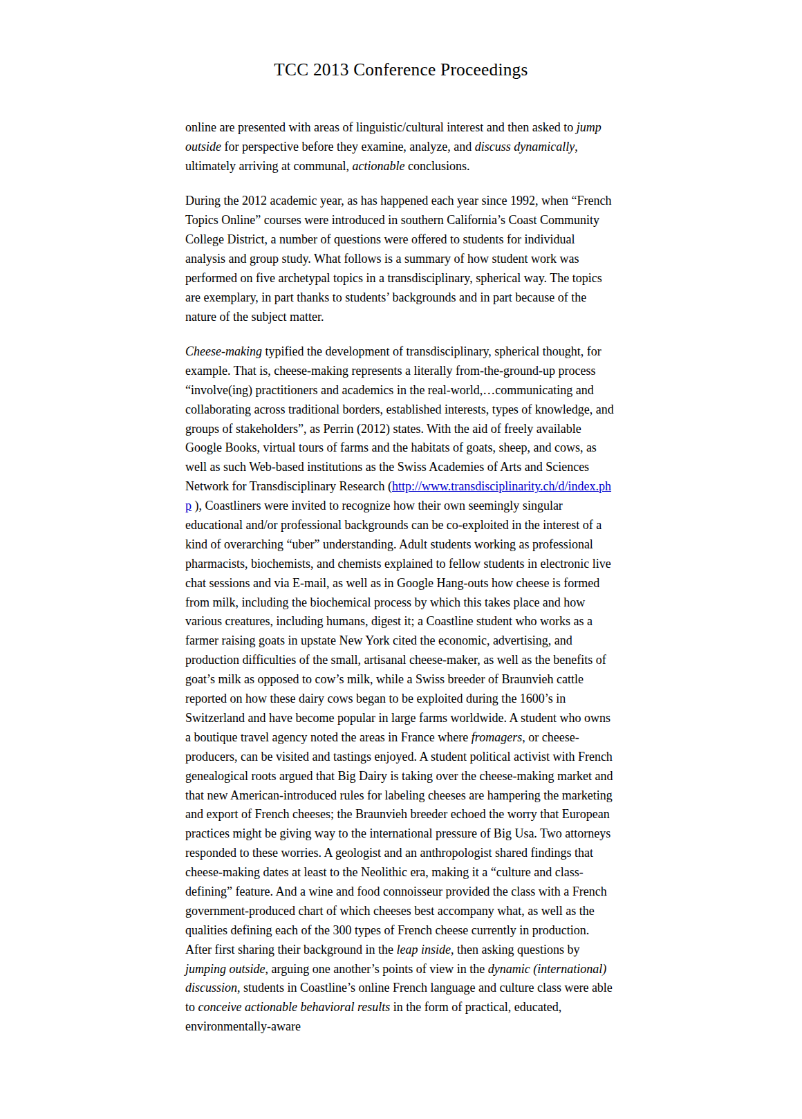TCC 2013 Conference Proceedings
online are presented with areas of linguistic/cultural interest and then asked to jump outside for perspective before they examine, analyze, and discuss dynamically, ultimately arriving at communal, actionable conclusions.
During the 2012 academic year, as has happened each year since 1992, when “French Topics Online” courses were introduced in southern California’s Coast Community College District, a number of questions were offered to students for individual analysis and group study. What follows is a summary of how student work was performed on five archetypal topics in a transdisciplinary, spherical way. The topics are exemplary, in part thanks to students’ backgrounds and in part because of the nature of the subject matter.
Cheese-making typified the development of transdisciplinary, spherical thought, for example. That is, cheese-making represents a literally from-the-ground-up process “involve(ing) practitioners and academics in the real-world,…communicating and collaborating across traditional borders, established interests, types of knowledge, and groups of stakeholders”, as Perrin (2012) states. With the aid of freely available Google Books, virtual tours of farms and the habitats of goats, sheep, and cows, as well as such Web-based institutions as the Swiss Academies of Arts and Sciences Network for Transdisciplinary Research (http://www.transdisciplinarity.ch/d/index.php ), Coastliners were invited to recognize how their own seemingly singular educational and/or professional backgrounds can be co-exploited in the interest of a kind of overarching “uber” understanding. Adult students working as professional pharmacists, biochemists, and chemists explained to fellow students in electronic live chat sessions and via E-mail, as well as in Google Hang-outs how cheese is formed from milk, including the biochemical process by which this takes place and how various creatures, including humans, digest it; a Coastline student who works as a farmer raising goats in upstate New York cited the economic, advertising, and production difficulties of the small, artisanal cheese-maker, as well as the benefits of goat’s milk as opposed to cow’s milk, while a Swiss breeder of Braunvieh cattle reported on how these dairy cows began to be exploited during the 1600’s in Switzerland and have become popular in large farms worldwide. A student who owns a boutique travel agency noted the areas in France where fromagers, or cheese-producers, can be visited and tastings enjoyed. A student political activist with French genealogical roots argued that Big Dairy is taking over the cheese-making market and that new American-introduced rules for labeling cheeses are hampering the marketing and export of French cheeses; the Braunvieh breeder echoed the worry that European practices might be giving way to the international pressure of Big Usa. Two attorneys responded to these worries. A geologist and an anthropologist shared findings that cheese-making dates at least to the Neolithic era, making it a “culture and class-defining” feature. And a wine and food connoisseur provided the class with a French government-produced chart of which cheeses best accompany what, as well as the qualities defining each of the 300 types of French cheese currently in production. After first sharing their background in the leap inside, then asking questions by jumping outside, arguing one another’s points of view in the dynamic (international) discussion, students in Coastline’s online French language and culture class were able to conceive actionable behavioral results in the form of practical, educated, environmentally-aware